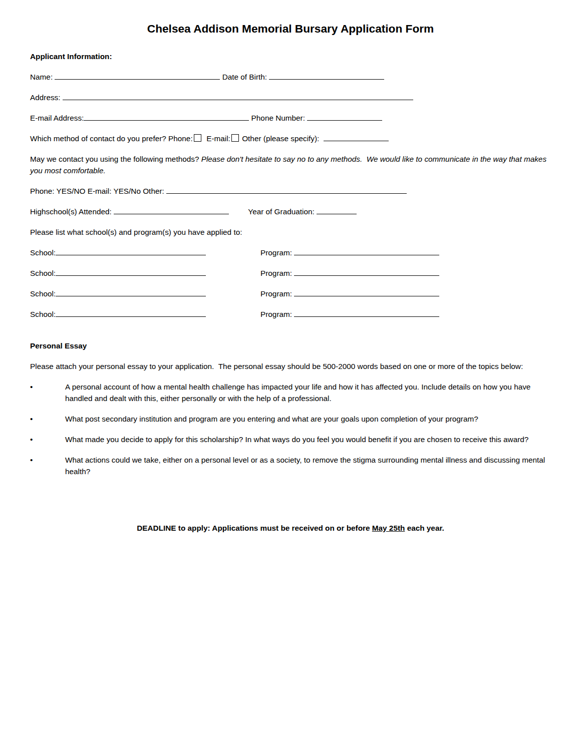Chelsea Addison Memorial Bursary Application Form
Applicant Information:
Name: Date of Birth:
Address:
E-mail Address: Phone Number:
Which method of contact do you prefer? Phone: E-mail: Other (please specify):
May we contact you using the following methods? Please don't hesitate to say no to any methods. We would like to communicate in the way that makes you most comfortable.
Phone: YES/NO E-mail: YES/No Other:
Highschool(s) Attended: Year of Graduation:
Please list what school(s) and program(s) you have applied to:
School: Program:
School: Program:
School: Program:
School: Program:
Personal Essay
Please attach your personal essay to your application. The personal essay should be 500-2000 words based on one or more of the topics below:
A personal account of how a mental health challenge has impacted your life and how it has affected you. Include details on how you have handled and dealt with this, either personally or with the help of a professional.
What post secondary institution and program are you entering and what are your goals upon completion of your program?
What made you decide to apply for this scholarship? In what ways do you feel you would benefit if you are chosen to receive this award?
What actions could we take, either on a personal level or as a society, to remove the stigma surrounding mental illness and discussing mental health?
DEADLINE to apply: Applications must be received on or before May 25th each year.